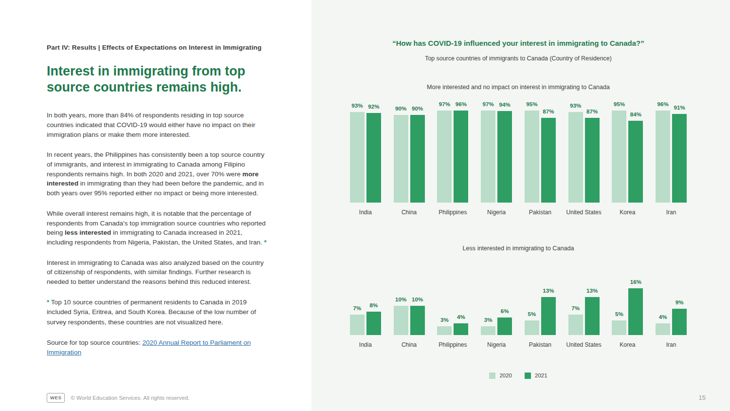Part IV: Results | Effects of Expectations on Interest in Immigrating
Interest in immigrating from top source countries remains high.
In both years, more than 84% of respondents residing in top source countries indicated that COVID-19 would either have no impact on their immigration plans or make them more interested.
In recent years, the Philippines has consistently been a top source country of immigrants, and interest in immigrating to Canada among Filipino respondents remains high. In both 2020 and 2021, over 70% were more interested in immigrating than they had been before the pandemic, and in both years over 95% reported either no impact or being more interested.
While overall interest remains high, it is notable that the percentage of respondents from Canada's top immigration source countries who reported being less interested in immigrating to Canada increased in 2021, including respondents from Nigeria, Pakistan, the United States, and Iran. *
Interest in immigrating to Canada was also analyzed based on the country of citizenship of respondents, with similar findings. Further research is needed to better understand the reasons behind this reduced interest.
* Top 10 source countries of permanent residents to Canada in 2019 included Syria, Eritrea, and South Korea. Because of the low number of survey respondents, these countries are not visualized here.
Source for top source countries: 2020 Annual Report to Parliament on Immigration
“How has COVID-19 influenced your interest in immigrating to Canada?”
Top source countries of immigrants to Canada (Country of Residence)
More interested and no impact on interest in immigrating to Canada
93%
92%
India
90%
90%
China
97%
96%
Philippines
97%
94%
Nigeria
95%
87%
Pakistan
93%
87%
United States
95%
84%
Korea
96%
91%
Iran
Less interested in immigrating to Canada
7%
8%
India
10%
10%
China
3%
4%
Philippines
3%
6%
Nigeria
5%
13%
Pakistan
7%
13%
United States
5%
16%
Korea
4%
9%
Iran
2020 2021
WES © World Education Services. All rights reserved.
15